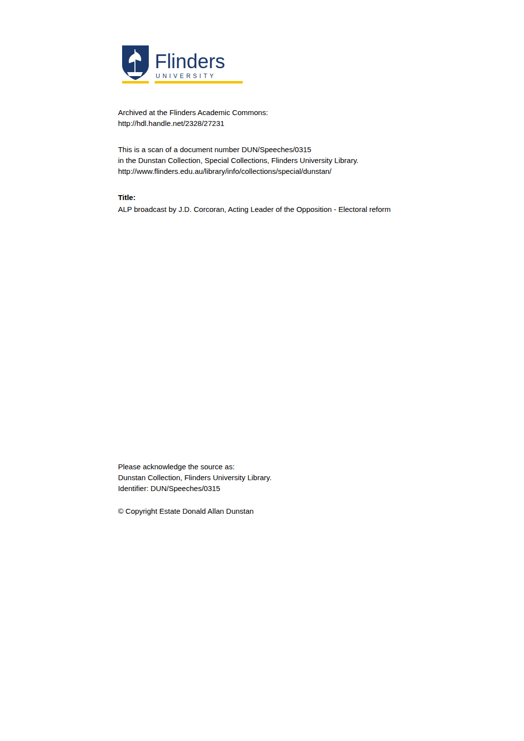Flinders University Flinders UNIVERSITY
Archived at the Flinders Academic Commons:
http://hdl.handle.net/2328/27231
This is a scan of a document number DUN/Speeches/0315
in the Dunstan Collection, Special Collections, Flinders University Library.
http://www.flinders.edu.au/library/info/collections/special/dunstan/
Title:
ALP broadcast by J.D. Corcoran, Acting Leader of the Opposition - Electoral reform
Please acknowledge the source as:
Dunstan Collection, Flinders University Library.
Identifier: DUN/Speeches/0315
© Copyright Estate Donald Allan Dunstan